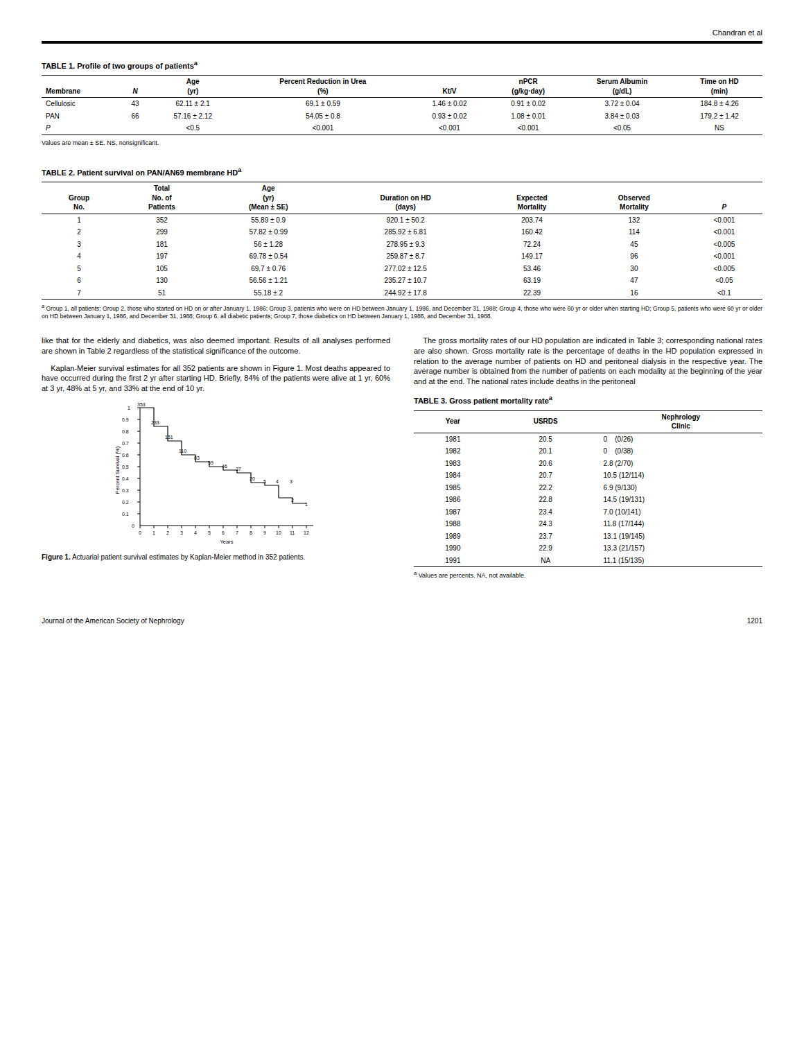Chandran et al
TABLE 1. Profile of two groups of patients a
| Membrane | N | Age (yr) | Percent Reduction in Urea (%) | Kt/V | nPCR (g/kg·day) | Serum Albumin (g/dL) | Time on HD (min) |
| --- | --- | --- | --- | --- | --- | --- | --- |
| Cellulosic | 43 | 62.11 ± 2.1 | 69.1 ± 0.59 | 1.46 ± 0.02 | 0.91 ± 0.02 | 3.72 ± 0.04 | 184.8 ± 4.26 |
| PAN | 66 | 57.16 ± 2.12 | 54.05 ± 0.8 | 0.93 ± 0.02 | 1.08 ± 0.01 | 3.84 ± 0.03 | 179.2 ± 1.42 |
| P | | <0.5 | <0.001 | <0.001 | <0.001 | <0.05 | NS |
Values are mean ± SE. NS, nonsignificant.
TABLE 2. Patient survival on PAN/AN69 membrane HD a
| Group No. | Total No. of Patients | Age (yr) (Mean ± SE) | Duration on HD (days) | Expected Mortality | Observed Mortality | P |
| --- | --- | --- | --- | --- | --- | --- |
| 1 | 352 | 55.89 ± 0.9 | 920.1 ± 50.2 | 203.74 | 132 | <0.001 |
| 2 | 299 | 57.82 ± 0.99 | 285.92 ± 6.81 | 160.42 | 114 | <0.001 |
| 3 | 181 | 56 ± 1.28 | 278.95 ± 9.3 | 72.24 | 45 | <0.005 |
| 4 | 197 | 69.78 ± 0.54 | 259.87 ± 8.7 | 149.17 | 96 | <0.001 |
| 5 | 105 | 69.7 ± 0.76 | 277.02 ± 12.5 | 53.46 | 30 | <0.005 |
| 6 | 130 | 56.56 ± 1.21 | 235.27 ± 10.7 | 63.19 | 47 | <0.05 |
| 7 | 51 | 55.18 ± 2 | 244.92 ± 17.8 | 22.39 | 16 | <0.1 |
a Group 1, all patients; Group 2, those who started on HD on or after January 1, 1986; Group 3, patients who were on HD between January 1, 1986, and December 31, 1988; Group 4, those who were 60 yr or older when starting HD; Group 5, patients who were 60 yr or older on HD between January 1, 1986, and December 31, 1988; Group 6, all diabetic patients; Group 7, those diabetics on HD between January 1, 1986, and December 31, 1988.
like that for the elderly and diabetics, was also deemed important. Results of all analyses performed are shown in Table 2 regardless of the statistical significance of the outcome.
Kaplan-Meier survival estimates for all 352 patients are shown in Figure 1. Most deaths appeared to have occurred during the first 2 yr after starting HD. Briefly, 84% of the patients were alive at 1 yr, 60% at 3 yr, 48% at 5 yr, and 33% at the end of 10 yr.
1 0.9 0.8 0.7 0.6 0.5 0.4 0.3 0.2 0.1 0 Percent Survival (%) 0 1 2 3 4 5 6 7 8 9 10 11 12 Years 353 233 151 110 83 59 46 37 20 5 4 3 2 1
Figure 1. Actuarial patient survival estimates by Kaplan-Meier method in 352 patients.
The gross mortality rates of our HD population are indicated in Table 3; corresponding national rates are also shown. Gross mortality rate is the percentage of deaths in the HD population expressed in relation to the average number of patients on HD and peritoneal dialysis in the respective year. The average number is obtained from the number of patients on each modality at the beginning of the year and at the end. The national rates include deaths in the peritoneal
TABLE 3. Gross patient mortality rate a
| Year | USRDS | Nephrology Clinic |
| --- | --- | --- |
| 1981 | 20.5 | 0 (0/26) |
| 1982 | 20.1 | 0 (0/38) |
| 1983 | 20.6 | 2.8 (2/70) |
| 1984 | 20.7 | 10.5 (12/114) |
| 1985 | 22.2 | 6.9 (9/130) |
| 1986 | 22.8 | 14.5 (19/131) |
| 1987 | 23.4 | 7.0 (10/141) |
| 1988 | 24.3 | 11.8 (17/144) |
| 1989 | 23.7 | 13.1 (19/145) |
| 1990 | 22.9 | 13.3 (21/157) |
| 1991 | NA | 11.1 (15/135) |
a Values are percents. NA, not available.
Journal of the American Society of Nephrology 1201